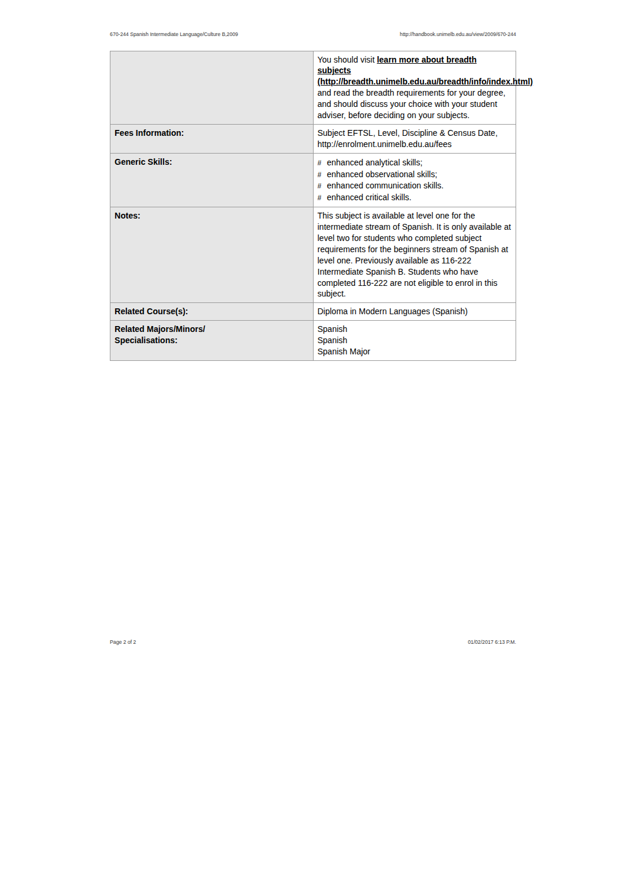670-244 Spanish Intermediate Language/Culture B,2009
http://handbook.unimelb.edu.au/view/2009/670-244
| | You should visit learn more about breadth subjects (http://breadth.unimelb.edu.au/breadth/info/index.html) and read the breadth requirements for your degree, and should discuss your choice with your student adviser, before deciding on your subjects. |
| Fees Information: | Subject EFTSL, Level, Discipline & Census Date, http://enrolment.unimelb.edu.au/fees |
| Generic Skills: | enhanced analytical skills; enhanced observational skills; enhanced communication skills. enhanced critical skills. |
| Notes: | This subject is available at level one for the intermediate stream of Spanish. It is only available at level two for students who completed subject requirements for the beginners stream of Spanish at level one. Previously available as 116-222 Intermediate Spanish B. Students who have completed 116-222 are not eligible to enrol in this subject. |
| Related Course(s): | Diploma in Modern Languages (Spanish) |
| Related Majors/Minors/ Specialisations: | Spanish Spanish Spanish Major |
Page 2 of 2
01/02/2017 6:13 P.M.